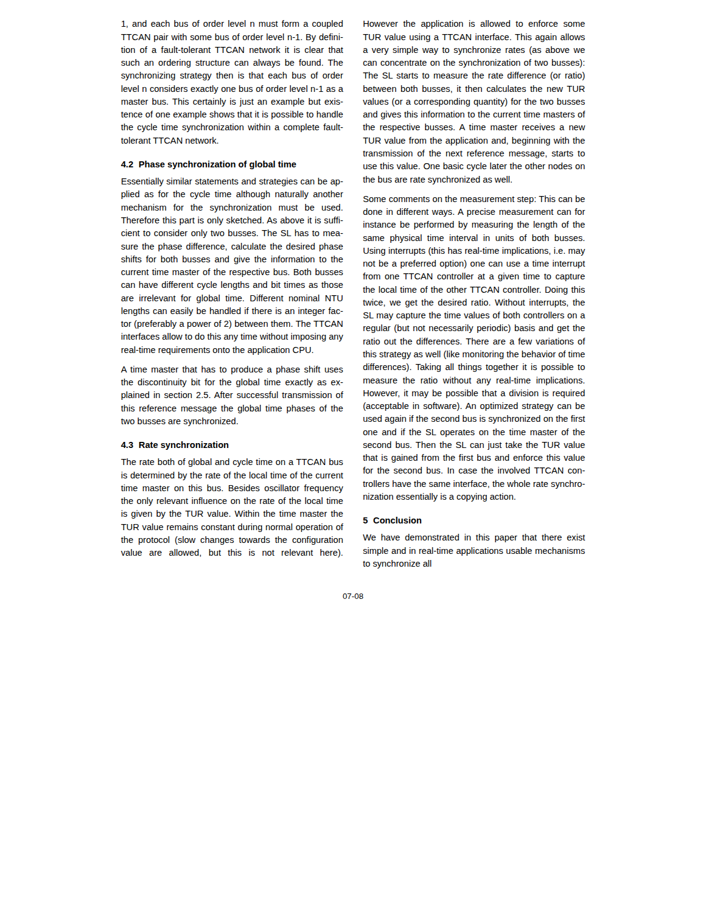1, and each bus of order level n must form a coupled TTCAN pair with some bus of order level n-1. By definition of a fault-tolerant TTCAN network it is clear that such an ordering structure can always be found. The synchronizing strategy then is that each bus of order level n considers exactly one bus of order level n-1 as a master bus. This certainly is just an example but existence of one example shows that it is possible to handle the cycle time synchronization within a complete fault-tolerant TTCAN network.
4.2 Phase synchronization of global time
Essentially similar statements and strategies can be applied as for the cycle time although naturally another mechanism for the synchronization must be used. Therefore this part is only sketched. As above it is sufficient to consider only two busses. The SL has to measure the phase difference, calculate the desired phase shifts for both busses and give the information to the current time master of the respective bus. Both busses can have different cycle lengths and bit times as those are irrelevant for global time. Different nominal NTU lengths can easily be handled if there is an integer factor (preferably a power of 2) between them. The TTCAN interfaces allow to do this any time without imposing any real-time requirements onto the application CPU.
A time master that has to produce a phase shift uses the discontinuity bit for the global time exactly as explained in section 2.5. After successful transmission of this reference message the global time phases of the two busses are synchronized.
4.3 Rate synchronization
The rate both of global and cycle time on a TTCAN bus is determined by the rate of the local time of the current time master on this bus. Besides oscillator frequency the only relevant influence on the rate of the local time is given by the TUR value. Within the time master the TUR value remains constant during normal operation of the protocol (slow changes towards the configuration value are allowed, but this is not relevant here). However the application is allowed to enforce some TUR value using a TTCAN interface. This again allows a very simple way to synchronize rates (as above we can concentrate on the synchronization of two busses): The SL starts to measure the rate difference (or ratio) between both busses, it then calculates the new TUR values (or a corresponding quantity) for the two busses and gives this information to the current time masters of the respective busses. A time master receives a new TUR value from the application and, beginning with the transmission of the next reference message, starts to use this value. One basic cycle later the other nodes on the bus are rate synchronized as well.
Some comments on the measurement step: This can be done in different ways. A precise measurement can for instance be performed by measuring the length of the same physical time interval in units of both busses. Using interrupts (this has real-time implications, i.e. may not be a preferred option) one can use a time interrupt from one TTCAN controller at a given time to capture the local time of the other TTCAN controller. Doing this twice, we get the desired ratio. Without interrupts, the SL may capture the time values of both controllers on a regular (but not necessarily periodic) basis and get the ratio out the differences. There are a few variations of this strategy as well (like monitoring the behavior of time differences). Taking all things together it is possible to measure the ratio without any real-time implications. However, it may be possible that a division is required (acceptable in software). An optimized strategy can be used again if the second bus is synchronized on the first one and if the SL operates on the time master of the second bus. Then the SL can just take the TUR value that is gained from the first bus and enforce this value for the second bus. In case the involved TTCAN controllers have the same interface, the whole rate synchronization essentially is a copying action.
5 Conclusion
We have demonstrated in this paper that there exist simple and in real-time applications usable mechanisms to synchronize all
07-08